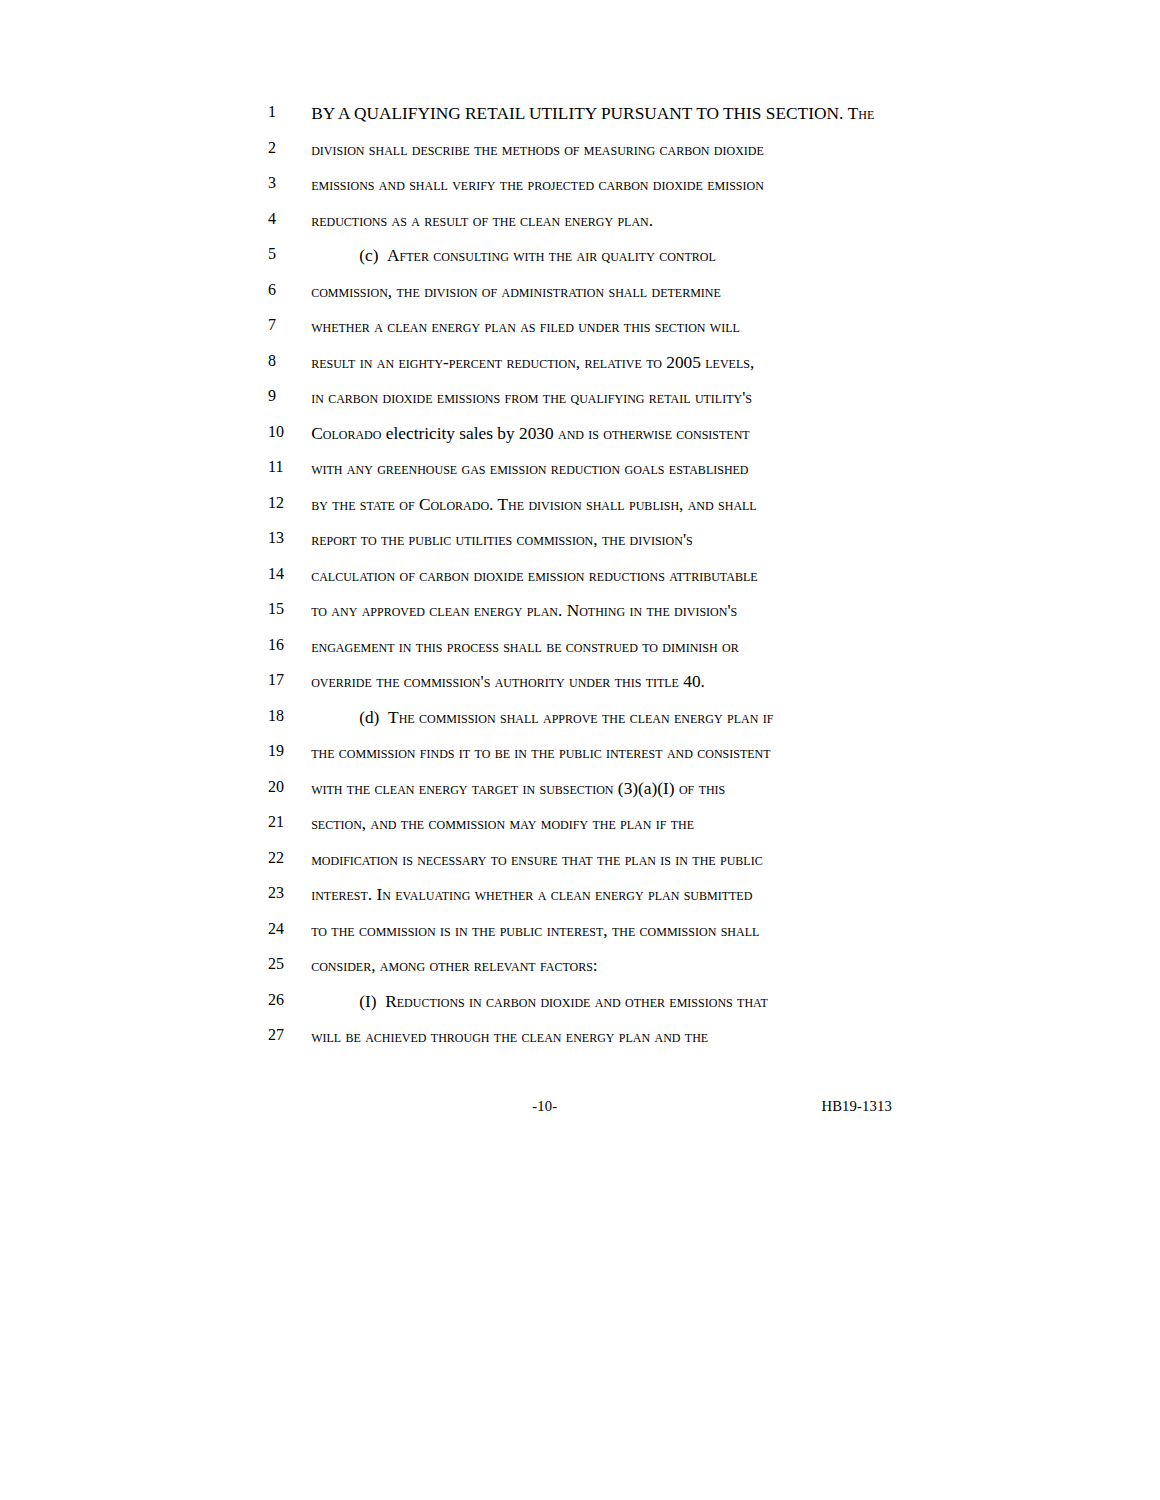| 1 | BY A QUALIFYING RETAIL UTILITY PURSUANT TO THIS SECTION. The |
| 2 | division shall describe the methods of measuring carbon dioxide |
| 3 | emissions and shall verify the projected carbon dioxide emission |
| 4 | reductions as a result of the clean energy plan. |
| 5 | (c) After consulting with the air quality control |
| 6 | commission, the division of administration shall determine |
| 7 | whether a clean energy plan as filed under this section will |
| 8 | result in an eighty-percent reduction, relative to 2005 levels, |
| 9 | in carbon dioxide emissions from the qualifying retail utility's |
| 10 | Colorado electricity sales by 2030 and is otherwise consistent |
| 11 | with any greenhouse gas emission reduction goals established |
| 12 | by the state of Colorado. The division shall publish, and shall |
| 13 | report to the public utilities commission, the division's |
| 14 | calculation of carbon dioxide emission reductions attributable |
| 15 | to any approved clean energy plan. Nothing in the division's |
| 16 | engagement in this process shall be construed to diminish or |
| 17 | override the commission's authority under this title 40. |
| 18 | (d) The commission shall approve the clean energy plan if |
| 19 | the commission finds it to be in the public interest and consistent |
| 20 | with the clean energy target in subsection (3)(a)(I) of this |
| 21 | section, and the commission may modify the plan if the |
| 22 | modification is necessary to ensure that the plan is in the public |
| 23 | interest. In evaluating whether a clean energy plan submitted |
| 24 | to the commission is in the public interest, the commission shall |
| 25 | consider, among other relevant factors: |
| 26 | (I) Reductions in carbon dioxide and other emissions that |
| 27 | will be achieved through the clean energy plan and the |
-10- HB19-1313